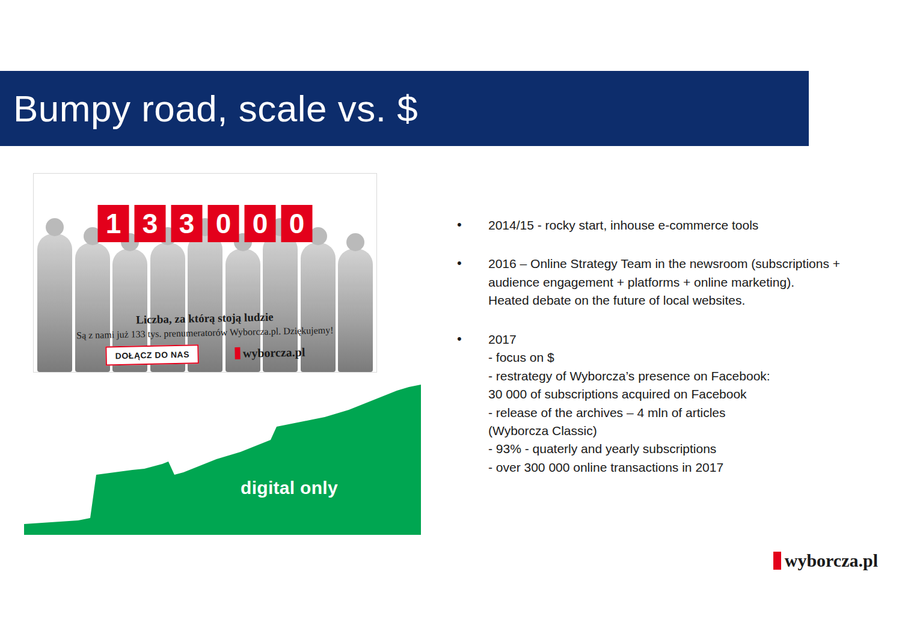Bumpy road, scale vs. $
1
3
3
0
0
0
Liczba, za którą stoją ludzie
Są z nami już 133 tys. prenumeratorów Wyborcza.pl. Dziękujemy!
DOŁĄCZ DO NAS
wyborcza.pl
digital only
2014/15 - rocky start, inhouse e-commerce tools
2016 – Online Strategy Team in the newsroom (subscriptions + audience engagement + platforms + online marketing). Heated debate on the future of local websites.
2017 - focus on $ - restrategy of Wyborcza’s presence on Facebook: 30 000 of subscriptions acquired on Facebook - release of the archives – 4 mln of articles (Wyborcza Classic) - 93% - quaterly and yearly subscriptions - over 300 000 online transactions in 2017
wyborcza.pl